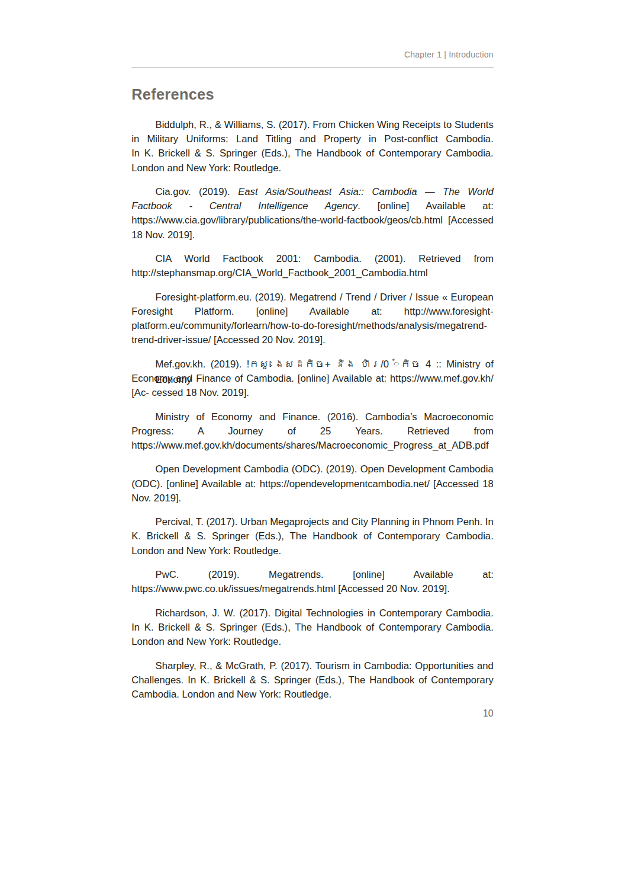Chapter 1 | Introduction
References
Biddulph, R., & Williams, S. (2017). From Chicken Wing Receipts to Students in Military Uniforms: Land Titling and Property in Post-conflict Cambodia. In K. Brickell & S. Springer (Eds.), The Handbook of Contemporary Cambodia. London and New York: Routledge.
Cia.gov. (2019). East Asia/Southeast Asia:: Cambodia — The World Factbook - Central Intelligence Agency. [online] Available at: https://www.cia.gov/library/publications/the-world-factbook/geos/cb.html [Accessed 18 Nov. 2019].
CIA World Factbook 2001: Cambodia. (2001). Retrieved from http://stephansmap.org/CIA_World_Factbook_2001_Cambodia.html
Foresight-platform.eu. (2019). Megatrend / Trend / Driver / Issue « European Foresight Platform. [online] Available at: http://www.foresight-platform.eu/community/forlearn/how-to-do-foresight/methods/analysis/megatrend-trend-driver-issue/ [Accessed 20 Nov. 2019].
Mef.gov.kh. (2019). !កសួ ងេសដកិច+ និង ហិរ/0 ំកិច 4 :: Ministry of Economy Eonomy and Finance of Cambodia. [online] Available at: https://www.mef.gov.kh/ [Ac- cessed 18 Nov. 2019].
Ministry of Economy and Finance. (2016). Cambodia’s Macroeconomic Progress: A Journey of 25 Years. Retrieved from https://www.mef.gov.kh/documents/shares/Macroeconomic_Progress_at_ADB.pdf
Open Development Cambodia (ODC). (2019). Open Development Cambodia (ODC). [online] Available at: https://opendevelopmentcambodia.net/ [Accessed 18 Nov. 2019].
Percival, T. (2017). Urban Megaprojects and City Planning in Phnom Penh. In K. Brickell & S. Springer (Eds.), The Handbook of Contemporary Cambodia. London and New York: Routledge.
PwC. (2019). Megatrends. [online] Available at: https://www.pwc.co.uk/issues/megatrends.html [Accessed 20 Nov. 2019].
Richardson, J. W. (2017). Digital Technologies in Contemporary Cambodia. In K. Brickell & S. Springer (Eds.), The Handbook of Contemporary Cambodia. London and New York: Routledge.
Sharpley, R., & McGrath, P. (2017). Tourism in Cambodia: Opportunities and Challenges. In K. Brickell & S. Springer (Eds.), The Handbook of Contemporary Cambodia. London and New York: Routledge.
10